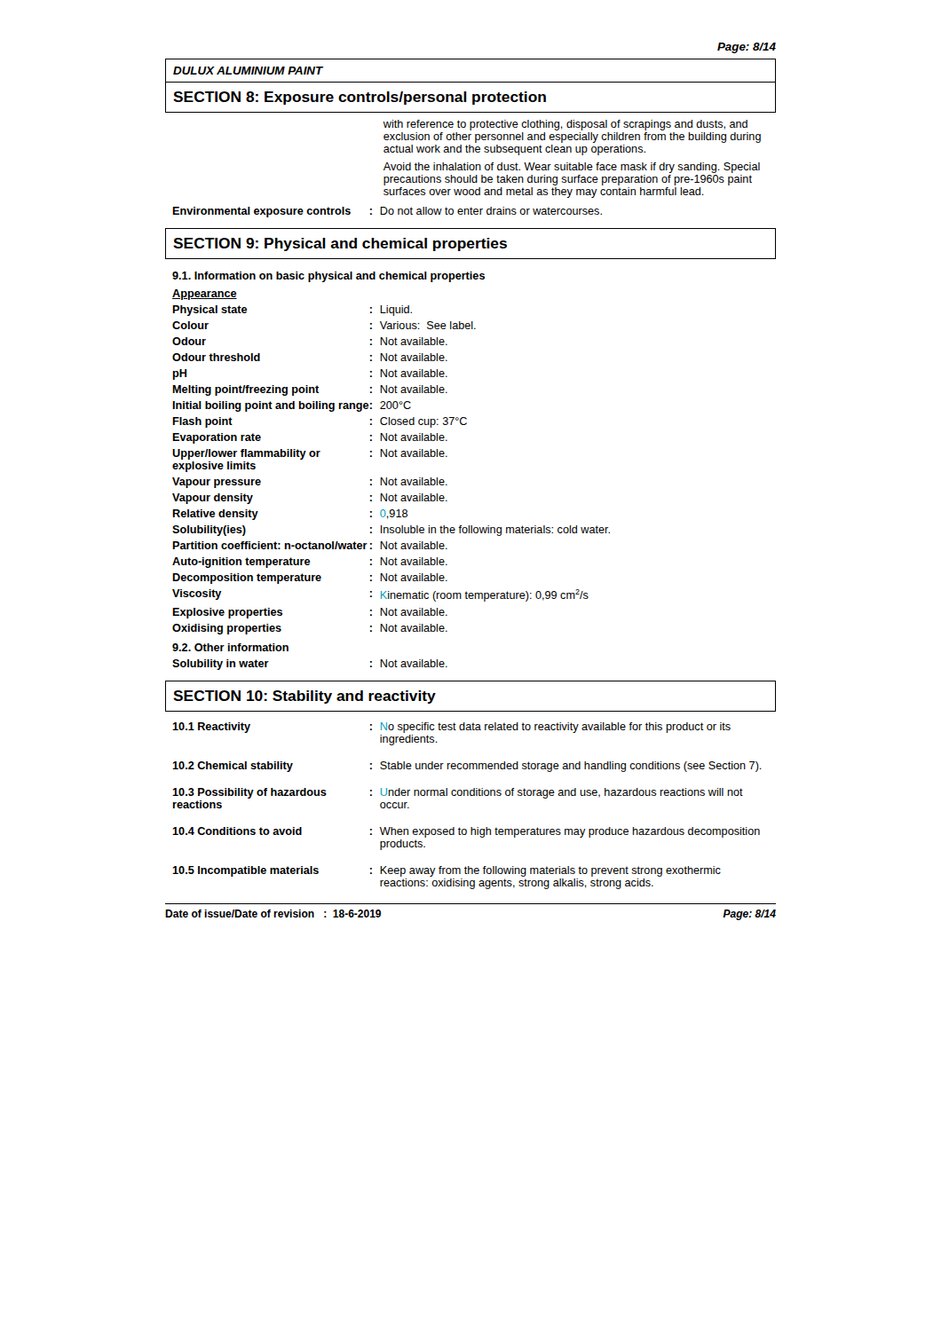Page: 8/14
DULUX ALUMINIUM PAINT
SECTION 8: Exposure controls/personal protection
with reference to protective clothing, disposal of scrapings and dusts, and exclusion of other personnel and especially children from the building during actual work and the subsequent clean up operations.
Avoid the inhalation of dust. Wear suitable face mask if dry sanding. Special precautions should be taken during surface preparation of pre-1960s paint surfaces over wood and metal as they may contain harmful lead.
| Environmental exposure controls | : | Do not allow to enter drains or watercourses. |
SECTION 9: Physical and chemical properties
9.1. Information on basic physical and chemical properties
Appearance
| Physical state | : | Liquid. |
| Colour | : | Various: See label. |
| Odour | : | Not available. |
| Odour threshold | : | Not available. |
| pH | : | Not available. |
| Melting point/freezing point | : | Not available. |
| Initial boiling point and boiling range | : | 200°C |
| Flash point | : | Closed cup: 37°C |
| Evaporation rate | : | Not available. |
| Upper/lower flammability or explosive limits | : | Not available. |
| Vapour pressure | : | Not available. |
| Vapour density | : | Not available. |
| Relative density | : | 0 ,918 |
| Solubility(ies) | : | Insoluble in the following materials: cold water. |
| Partition coefficient: n-octanol/water | : | Not available. |
| Auto-ignition temperature | : | Not available. |
| Decomposition temperature | : | Not available. |
| Viscosity | : | K inematic (room temperature): 0,99 cm 2 /s |
| Explosive properties | : | Not available. |
| Oxidising properties | : | Not available. |
9.2. Other information
| Solubility in water | : | Not available. |
SECTION 10: Stability and reactivity
| 10.1 Reactivity | : | N o specific test data related to reactivity available for this product or its ingredients. |
| 10.2 Chemical stability | : | Stable under recommended storage and handling conditions (see Section 7). |
| 10.3 Possibility of hazardous reactions | : | U nder normal conditions of storage and use, hazardous reactions will not occur. |
| 10.4 Conditions to avoid | : | When exposed to high temperatures may produce hazardous decomposition products. |
| 10.5 Incompatible materials | : | Keep away from the following materials to prevent strong exothermic reactions: oxidising agents, strong alkalis, strong acids. |
Date of issue/Date of revision : 18-6-2019
Page: 8/14